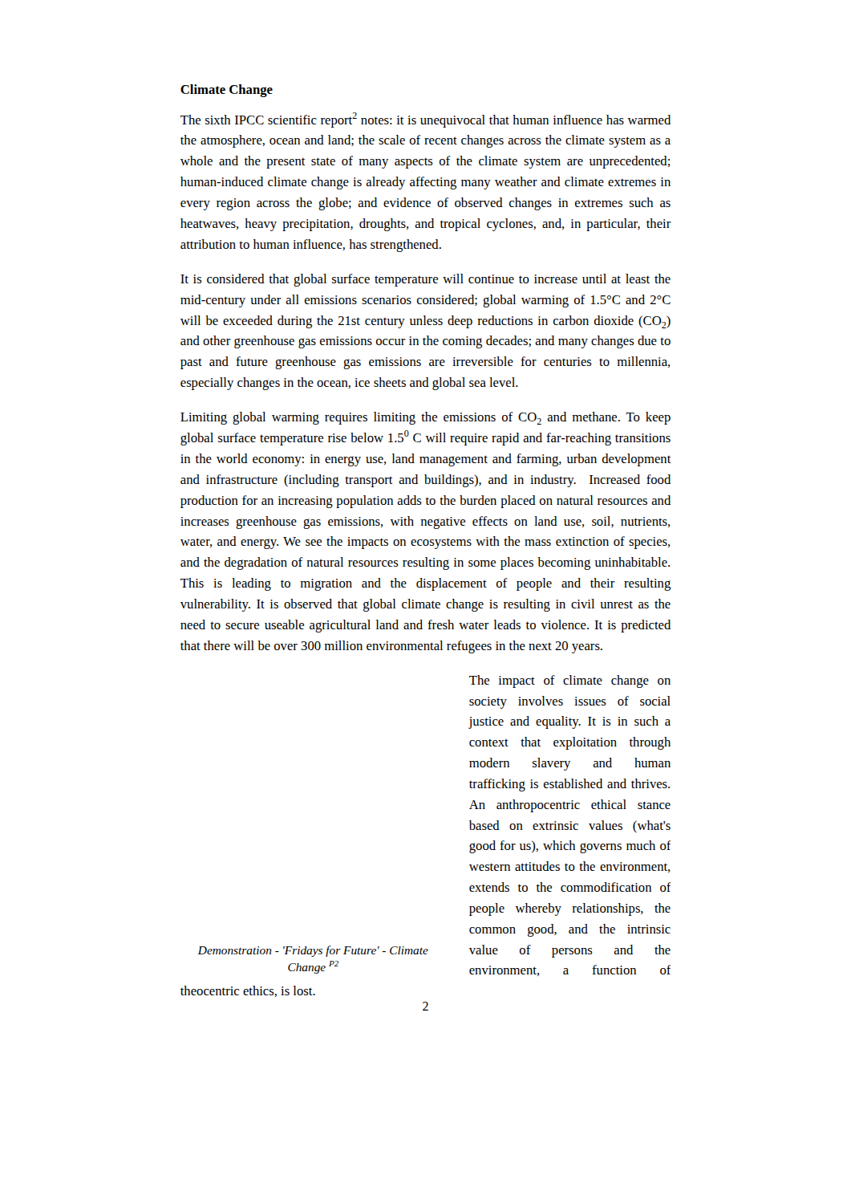Climate Change
The sixth IPCC scientific report2 notes: it is unequivocal that human influence has warmed the atmosphere, ocean and land; the scale of recent changes across the climate system as a whole and the present state of many aspects of the climate system are unprecedented; human-induced climate change is already affecting many weather and climate extremes in every region across the globe; and evidence of observed changes in extremes such as heatwaves, heavy precipitation, droughts, and tropical cyclones, and, in particular, their attribution to human influence, has strengthened.
It is considered that global surface temperature will continue to increase until at least the mid-century under all emissions scenarios considered; global warming of 1.5°C and 2°C will be exceeded during the 21st century unless deep reductions in carbon dioxide (CO2) and other greenhouse gas emissions occur in the coming decades; and many changes due to past and future greenhouse gas emissions are irreversible for centuries to millennia, especially changes in the ocean, ice sheets and global sea level.
Limiting global warming requires limiting the emissions of CO2 and methane. To keep global surface temperature rise below 1.50 C will require rapid and far-reaching transitions in the world economy: in energy use, land management and farming, urban development and infrastructure (including transport and buildings), and in industry. Increased food production for an increasing population adds to the burden placed on natural resources and increases greenhouse gas emissions, with negative effects on land use, soil, nutrients, water, and energy. We see the impacts on ecosystems with the mass extinction of species, and the degradation of natural resources resulting in some places becoming uninhabitable. This is leading to migration and the displacement of people and their resulting vulnerability. It is observed that global climate change is resulting in civil unrest as the need to secure useable agricultural land and fresh water leads to violence. It is predicted that there will be over 300 million environmental refugees in the next 20 years.
Demonstration - 'Fridays for Future' - Climate Change P2
The impact of climate change on society involves issues of social justice and equality. It is in such a context that exploitation through modern slavery and human trafficking is established and thrives. An anthropocentric ethical stance based on extrinsic values (what's good for us), which governs much of western attitudes to the environment, extends to the commodification of people whereby relationships, the common good, and the intrinsic value of persons and the environment, a function of theocentric ethics, is lost.
2